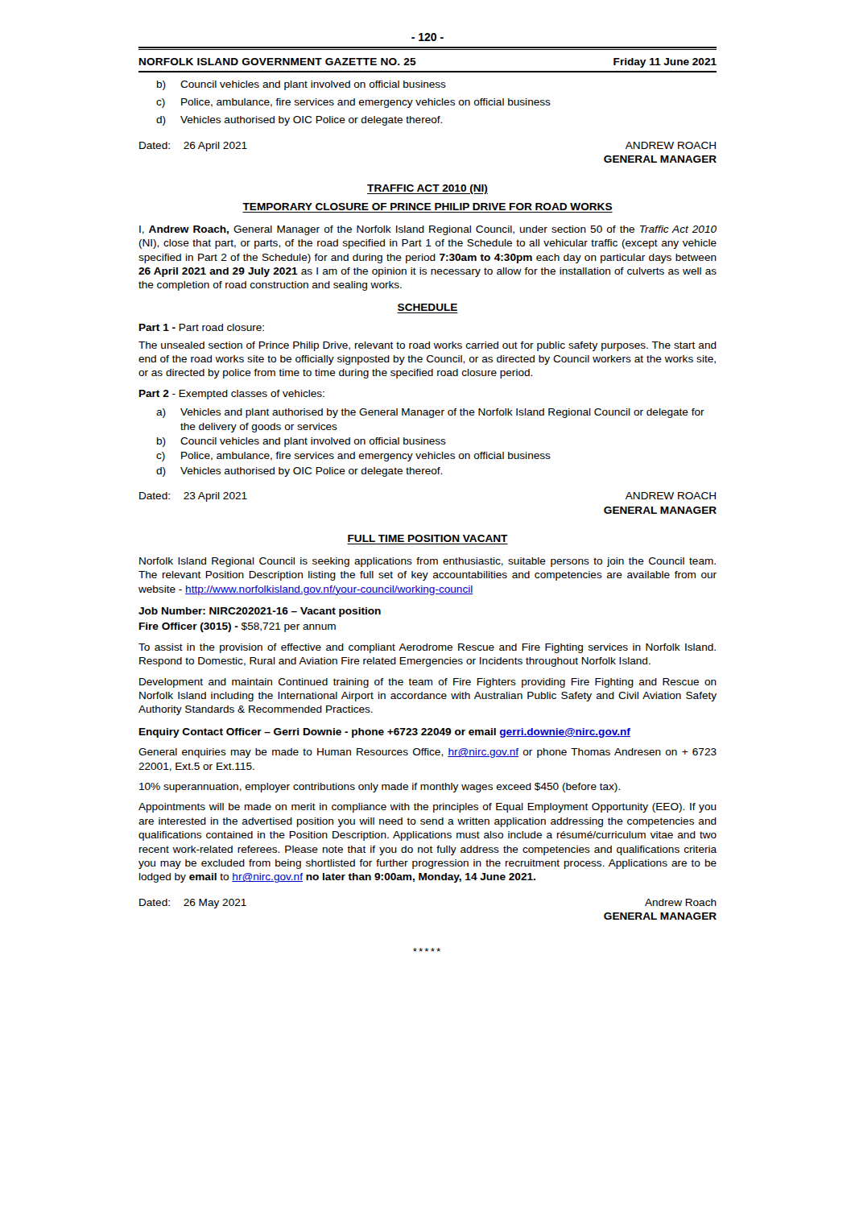- 120 -
Norfolk Island Government Gazette No. 25
Friday 11 June 2021
b) Council vehicles and plant involved on official business
c) Police, ambulance, fire services and emergency vehicles on official business
d) Vehicles authorised by OIC Police or delegate thereof.
Dated: 26 April 2021
Andrew Roach General Manager
TRAFFIC ACT 2010 (NI)
TEMPORARY CLOSURE OF PRINCE PHILIP DRIVE FOR ROAD WORKS
I, Andrew Roach, General Manager of the Norfolk Island Regional Council, under section 50 of the Traffic Act 2010 (NI), close that part, or parts, of the road specified in Part 1 of the Schedule to all vehicular traffic (except any vehicle specified in Part 2 of the Schedule) for and during the period 7:30am to 4:30pm each day on particular days between 26 April 2021 and 29 July 2021 as I am of the opinion it is necessary to allow for the installation of culverts as well as the completion of road construction and sealing works.
SCHEDULE
Part 1 - Part road closure:
The unsealed section of Prince Philip Drive, relevant to road works carried out for public safety purposes. The start and end of the road works site to be officially signposted by the Council, or as directed by Council workers at the works site, or as directed by police from time to time during the specified road closure period.
Part 2 - Exempted classes of vehicles:
a) Vehicles and plant authorised by the General Manager of the Norfolk Island Regional Council or delegate for the delivery of goods or services
b) Council vehicles and plant involved on official business
c) Police, ambulance, fire services and emergency vehicles on official business
d) Vehicles authorised by OIC Police or delegate thereof.
Dated: 23 April 2021
Andrew Roach General Manager
FULL TIME POSITION VACANT
Norfolk Island Regional Council is seeking applications from enthusiastic, suitable persons to join the Council team. The relevant Position Description listing the full set of key accountabilities and competencies are available from our website - http://www.norfolkisland.gov.nf/your-council/working-council
Job Number: NIRC202021-16 – Vacant position
Fire Officer (3015) - $58,721 per annum
To assist in the provision of effective and compliant Aerodrome Rescue and Fire Fighting services in Norfolk Island. Respond to Domestic, Rural and Aviation Fire related Emergencies or Incidents throughout Norfolk Island.
Development and maintain Continued training of the team of Fire Fighters providing Fire Fighting and Rescue on Norfolk Island including the International Airport in accordance with Australian Public Safety and Civil Aviation Safety Authority Standards & Recommended Practices.
Enquiry Contact Officer – Gerri Downie - phone +6723 22049 or email gerri.downie@nirc.gov.nf
General enquiries may be made to Human Resources Office, hr@nirc.gov.nf or phone Thomas Andresen on + 6723 22001, Ext.5 or Ext.115.
10% superannuation, employer contributions only made if monthly wages exceed $450 (before tax).
Appointments will be made on merit in compliance with the principles of Equal Employment Opportunity (EEO). If you are interested in the advertised position you will need to send a written application addressing the competencies and qualifications contained in the Position Description. Applications must also include a résumé/curriculum vitae and two recent work-related referees. Please note that if you do not fully address the competencies and qualifications criteria you may be excluded from being shortlisted for further progression in the recruitment process. Applications are to be lodged by email to hr@nirc.gov.nf no later than 9:00am, Monday, 14 June 2021.
Dated: 26 May 2021
Andrew Roach General Manager
*****